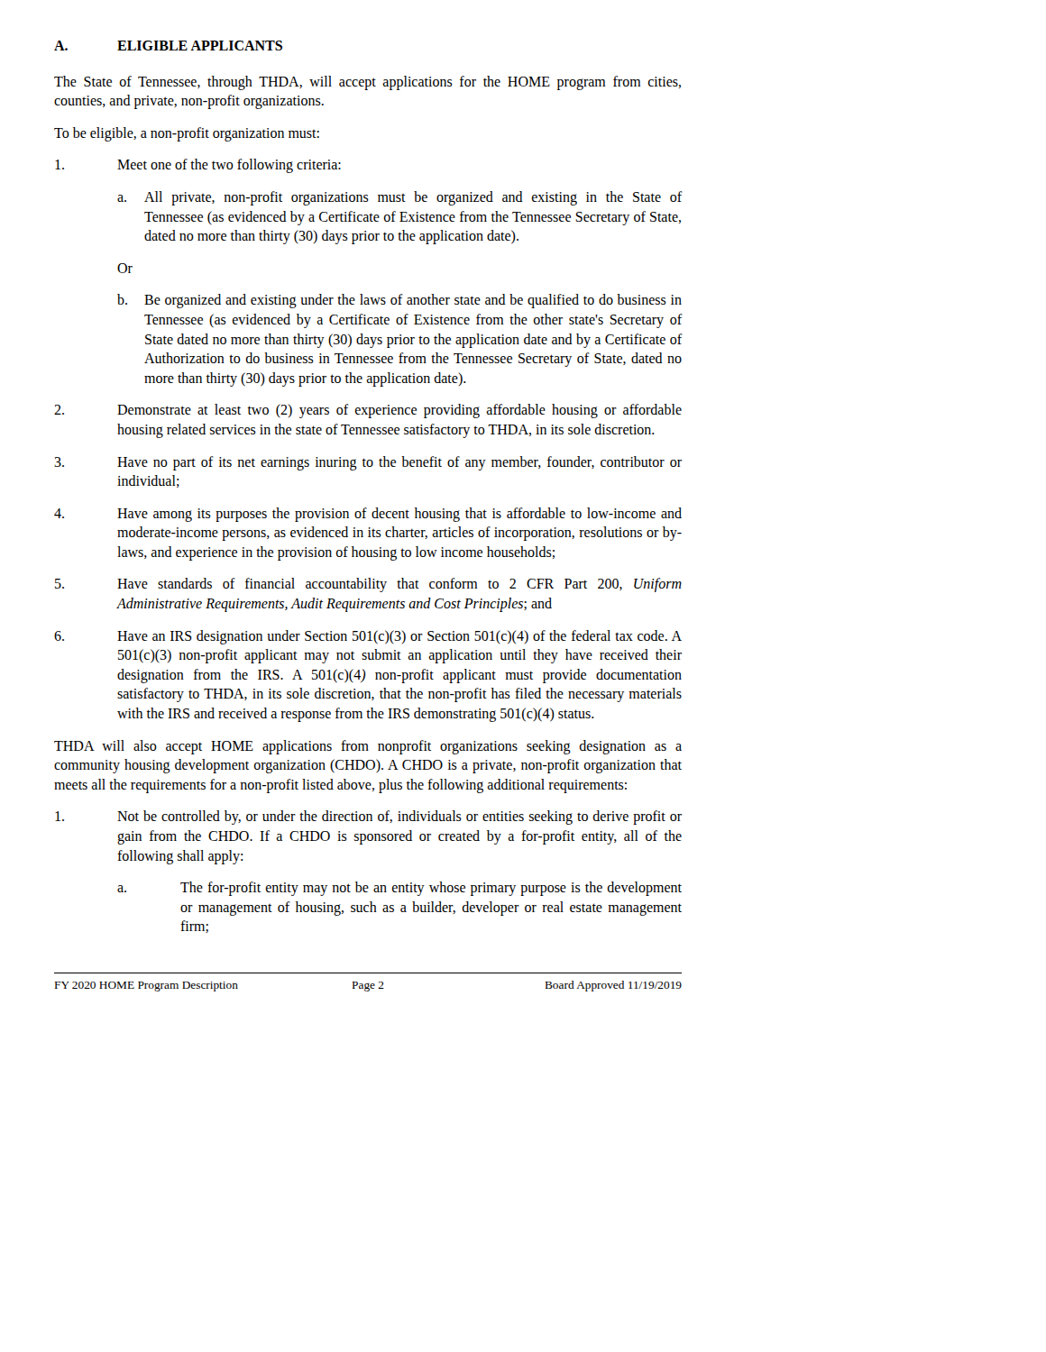A. ELIGIBLE APPLICANTS
The State of Tennessee, through THDA, will accept applications for the HOME program from cities, counties, and private, non-profit organizations.
To be eligible, a non-profit organization must:
Meet one of the two following criteria:
All private, non-profit organizations must be organized and existing in the State of Tennessee (as evidenced by a Certificate of Existence from the Tennessee Secretary of State, dated no more than thirty (30) days prior to the application date).
Or
Be organized and existing under the laws of another state and be qualified to do business in Tennessee (as evidenced by a Certificate of Existence from the other state's Secretary of State dated no more than thirty (30) days prior to the application date and by a Certificate of Authorization to do business in Tennessee from the Tennessee Secretary of State, dated no more than thirty (30) days prior to the application date).
Demonstrate at least two (2) years of experience providing affordable housing or affordable housing related services in the state of Tennessee satisfactory to THDA, in its sole discretion.
Have no part of its net earnings inuring to the benefit of any member, founder, contributor or individual;
Have among its purposes the provision of decent housing that is affordable to low-income and moderate-income persons, as evidenced in its charter, articles of incorporation, resolutions or by-laws, and experience in the provision of housing to low income households;
Have standards of financial accountability that conform to 2 CFR Part 200, Uniform Administrative Requirements, Audit Requirements and Cost Principles; and
Have an IRS designation under Section 501(c)(3) or Section 501(c)(4) of the federal tax code. A 501(c)(3) non-profit applicant may not submit an application until they have received their designation from the IRS. A 501(c)(4) non-profit applicant must provide documentation satisfactory to THDA, in its sole discretion, that the non-profit has filed the necessary materials with the IRS and received a response from the IRS demonstrating 501(c)(4) status.
THDA will also accept HOME applications from nonprofit organizations seeking designation as a community housing development organization (CHDO). A CHDO is a private, non-profit organization that meets all the requirements for a non-profit listed above, plus the following additional requirements:
Not be controlled by, or under the direction of, individuals or entities seeking to derive profit or gain from the CHDO. If a CHDO is sponsored or created by a for-profit entity, all of the following shall apply:
The for-profit entity may not be an entity whose primary purpose is the development or management of housing, such as a builder, developer or real estate management firm;
FY 2020 HOME Program Description Page 2 Board Approved 11/19/2019